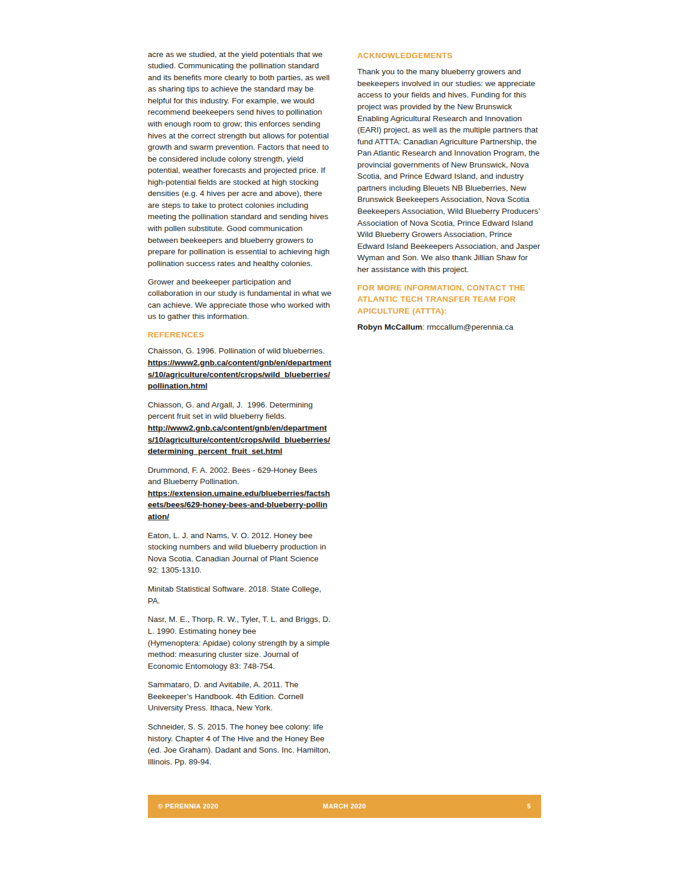acre as we studied, at the yield potentials that we studied. Communicating the pollination standard and its benefits more clearly to both parties, as well as sharing tips to achieve the standard may be helpful for this industry. For example, we would recommend beekeepers send hives to pollination with enough room to grow; this enforces sending hives at the correct strength but allows for potential growth and swarm prevention. Factors that need to be considered include colony strength, yield potential, weather forecasts and projected price. If high-potential fields are stocked at high stocking densities (e.g. 4 hives per acre and above), there are steps to take to protect colonies including meeting the pollination standard and sending hives with pollen substitute. Good communication between beekeepers and blueberry growers to prepare for pollination is essential to achieving high pollination success rates and healthy colonies.
Grower and beekeeper participation and collaboration in our study is fundamental in what we can achieve. We appreciate those who worked with us to gather this information.
References
Chaisson, G. 1996. Pollination of wild blueberries.
https://www2.gnb.ca/content/gnb/en/departments/10/agriculture/content/crops/wild_blueberries/pollination.html
Chiasson, G. and Argall, J. 1996. Determining percent fruit set in wild blueberry fields.
http://www2.gnb.ca/content/gnb/en/departments/10/agriculture/content/crops/wild_blueberries/determining_percent_fruit_set.html
Drummond, F. A. 2002. Bees - 629-Honey Bees and Blueberry Pollination.
https://extension.umaine.edu/blueberries/factsheets/bees/629-honey-bees-and-blueberry-pollination/
Eaton, L. J. and Nams, V. O. 2012. Honey bee stocking numbers and wild blueberry production in Nova Scotia. Canadian Journal of Plant Science 92: 1305-1310.
Minitab Statistical Software. 2018. State College, PA.
Nasr, M. E., Thorp, R. W., Tyler, T. L. and Briggs, D. L. 1990. Estimating honey bee
(Hymenoptera: Apidae) colony strength by a simple method: measuring cluster size. Journal of Economic Entomology 83: 748-754.
Sammataro, D. and Avitabile, A. 2011. The Beekeeper’s Handbook. 4th Edition. Cornell
University Press. Ithaca, New York.
Schneider, S. S. 2015. The honey bee colony: life history. Chapter 4 of The Hive and the Honey Bee (ed. Joe Graham). Dadant and Sons. Inc. Hamilton, Illinois. Pp. 89-94.
Acknowledgements
Thank you to the many blueberry growers and beekeepers involved in our studies: we appreciate access to your fields and hives. Funding for this project was provided by the New Brunswick Enabling Agricultural Research and Innovation (EARI) project, as well as the multiple partners that fund ATTTA: Canadian Agriculture Partnership, the Pan Atlantic Research and Innovation Program, the provincial governments of New Brunswick, Nova Scotia, and Prince Edward Island, and industry partners including Bleuets NB Blueberries, New Brunswick Beekeepers Association, Nova Scotia Beekeepers Association, Wild Blueberry Producers’ Association of Nova Scotia, Prince Edward Island Wild Blueberry Growers Association, Prince Edward Island Beekeepers Association, and Jasper Wyman and Son. We also thank Jillian Shaw for her assistance with this project.
For more information, contact the Atlantic Tech Transfer Team for Apiculture (ATTTA):
Robyn McCallum: rmccallum@perennia.ca
© PERENNIA 2020 MARCH 2020 5